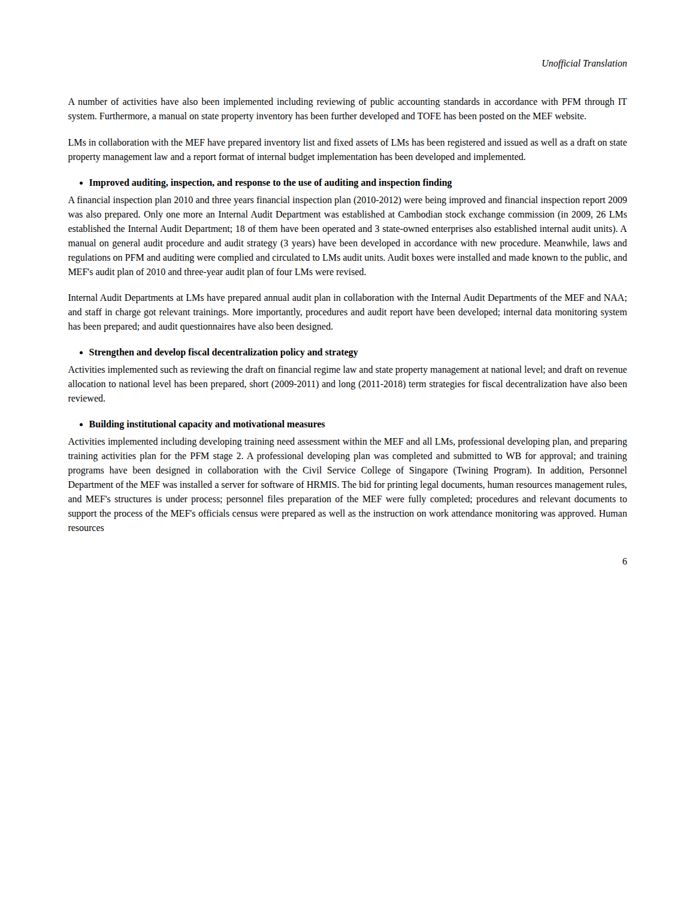Unofficial Translation
A number of activities have also been implemented including reviewing of public accounting standards in accordance with PFM through IT system. Furthermore, a manual on state property inventory has been further developed and TOFE has been posted on the MEF website.
LMs in collaboration with the MEF have prepared inventory list and fixed assets of LMs has been registered and issued as well as a draft on state property management law and a report format of internal budget implementation has been developed and implemented.
Improved auditing, inspection, and response to the use of auditing and inspection finding
A financial inspection plan 2010 and three years financial inspection plan (2010-2012) were being improved and financial inspection report 2009 was also prepared. Only one more an Internal Audit Department was established at Cambodian stock exchange commission (in 2009, 26 LMs established the Internal Audit Department; 18 of them have been operated and 3 state-owned enterprises also established internal audit units). A manual on general audit procedure and audit strategy (3 years) have been developed in accordance with new procedure. Meanwhile, laws and regulations on PFM and auditing were complied and circulated to LMs audit units. Audit boxes were installed and made known to the public, and MEF's audit plan of 2010 and three-year audit plan of four LMs were revised.
Internal Audit Departments at LMs have prepared annual audit plan in collaboration with the Internal Audit Departments of the MEF and NAA; and staff in charge got relevant trainings. More importantly, procedures and audit report have been developed; internal data monitoring system has been prepared; and audit questionnaires have also been designed.
Strengthen and develop fiscal decentralization policy and strategy
Activities implemented such as reviewing the draft on financial regime law and state property management at national level; and draft on revenue allocation to national level has been prepared, short (2009-2011) and long (2011-2018) term strategies for fiscal decentralization have also been reviewed.
Building institutional capacity and motivational measures
Activities implemented including developing training need assessment within the MEF and all LMs, professional developing plan, and preparing training activities plan for the PFM stage 2. A professional developing plan was completed and submitted to WB for approval; and training programs have been designed in collaboration with the Civil Service College of Singapore (Twining Program). In addition, Personnel Department of the MEF was installed a server for software of HRMIS. The bid for printing legal documents, human resources management rules, and MEF's structures is under process; personnel files preparation of the MEF were fully completed; procedures and relevant documents to support the process of the MEF's officials census were prepared as well as the instruction on work attendance monitoring was approved. Human resources
6